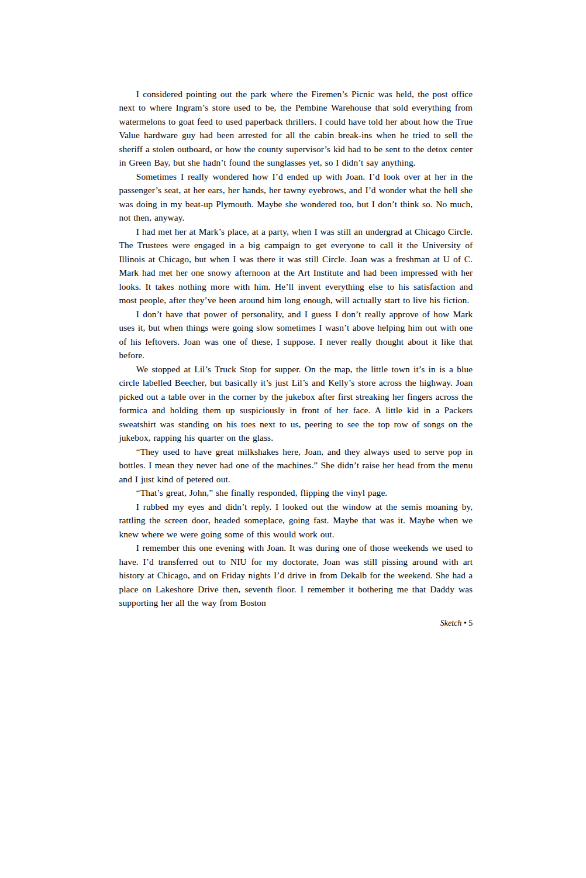I considered pointing out the park where the Firemen’s Picnic was held, the post office next to where Ingram’s store used to be, the Pembine Warehouse that sold everything from watermelons to goat feed to used paperback thrillers. I could have told her about how the True Value hardware guy had been arrested for all the cabin break-ins when he tried to sell the sheriff a stolen outboard, or how the county supervisor’s kid had to be sent to the detox center in Green Bay, but she hadn’t found the sunglasses yet, so I didn’t say anything.
Sometimes I really wondered how I’d ended up with Joan. I’d look over at her in the passenger’s seat, at her ears, her hands, her tawny eyebrows, and I’d wonder what the hell she was doing in my beat-up Plymouth. Maybe she wondered too, but I don’t think so. No much, not then, anyway.
I had met her at Mark’s place, at a party, when I was still an undergrad at Chicago Circle. The Trustees were engaged in a big campaign to get everyone to call it the University of Illinois at Chicago, but when I was there it was still Circle. Joan was a freshman at U of C. Mark had met her one snowy afternoon at the Art Institute and had been impressed with her looks. It takes nothing more with him. He’ll invent everything else to his satisfaction and most people, after they’ve been around him long enough, will actually start to live his fiction.
I don’t have that power of personality, and I guess I don’t really approve of how Mark uses it, but when things were going slow sometimes I wasn’t above helping him out with one of his leftovers. Joan was one of these, I suppose. I never really thought about it like that before.
We stopped at Lil’s Truck Stop for supper. On the map, the little town it’s in is a blue circle labelled Beecher, but basically it’s just Lil’s and Kelly’s store across the highway. Joan picked out a table over in the corner by the jukebox after first streaking her fingers across the formica and holding them up suspiciously in front of her face. A little kid in a Packers sweatshirt was standing on his toes next to us, peering to see the top row of songs on the jukebox, rapping his quarter on the glass.
“They used to have great milkshakes here, Joan, and they always used to serve pop in bottles. I mean they never had one of the machines.” She didn’t raise her head from the menu and I just kind of petered out.
“That’s great, John,” she finally responded, flipping the vinyl page.
I rubbed my eyes and didn’t reply. I looked out the window at the semis moaning by, rattling the screen door, headed someplace, going fast. Maybe that was it. Maybe when we knew where we were going some of this would work out.
I remember this one evening with Joan. It was during one of those weekends we used to have. I’d transferred out to NIU for my doctorate, Joan was still pissing around with art history at Chicago, and on Friday nights I’d drive in from Dekalb for the weekend. She had a place on Lakeshore Drive then, seventh floor. I remember it bothering me that Daddy was supporting her all the way from Boston
Sketch • 5